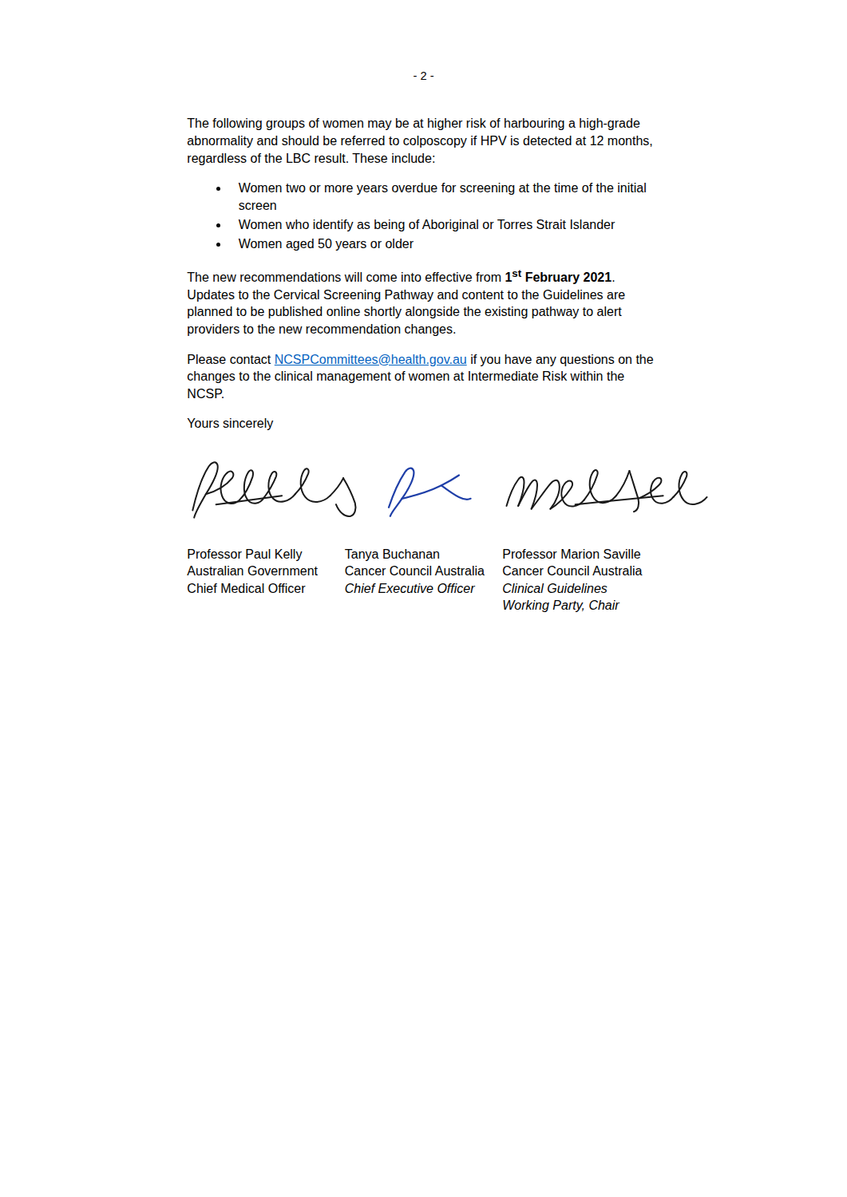- 2 -
The following groups of women may be at higher risk of harbouring a high-grade abnormality and should be referred to colposcopy if HPV is detected at 12 months, regardless of the LBC result. These include:
Women two or more years overdue for screening at the time of the initial screen
Women who identify as being of Aboriginal or Torres Strait Islander
Women aged 50 years or older
The new recommendations will come into effective from 1st February 2021. Updates to the Cervical Screening Pathway and content to the Guidelines are planned to be published online shortly alongside the existing pathway to alert providers to the new recommendation changes.
Please contact NCSPCommittees@health.gov.au if you have any questions on the changes to the clinical management of women at Intermediate Risk within the NCSP.
Yours sincerely
| Professor Paul Kelly | Tanya Buchanan | Professor Marion Saville |
| Australian Government | Cancer Council Australia | Cancer Council Australia |
| Chief Medical Officer | Chief Executive Officer | Clinical Guidelines Working Party, Chair |